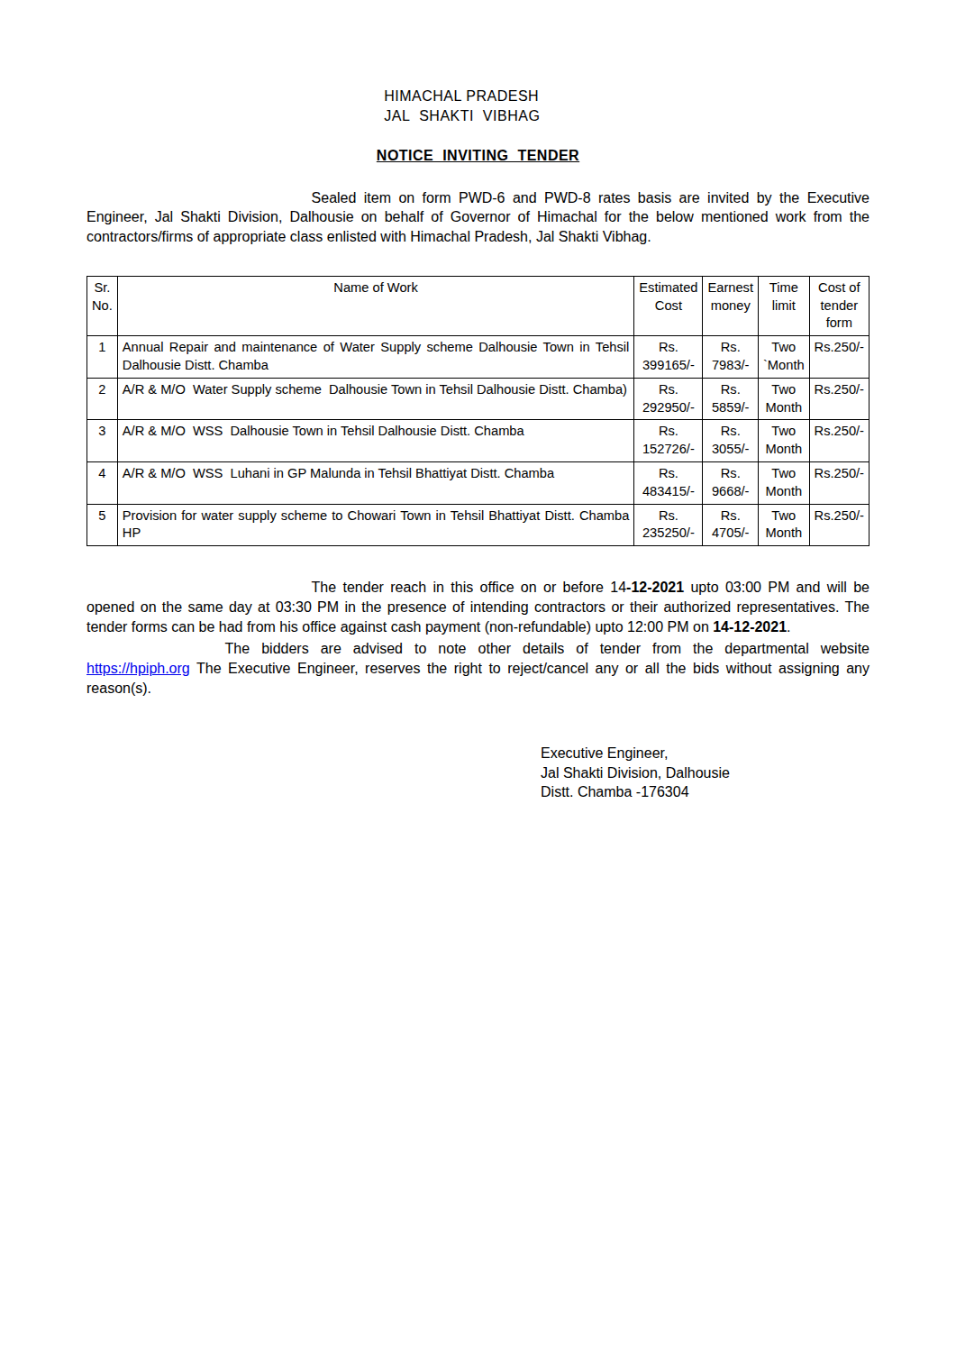HIMACHAL PRADESH
JAL SHAKTI VIBHAG
NOTICE INVITING TENDER
Sealed item on form PWD-6 and PWD-8 rates basis are invited by the Executive Engineer, Jal Shakti Division, Dalhousie on behalf of Governor of Himachal for the below mentioned work from the contractors/firms of appropriate class enlisted with Himachal Pradesh, Jal Shakti Vibhag.
| Sr. No. | Name of Work | Estimated Cost | Earnest money | Time limit | Cost of tender form |
| --- | --- | --- | --- | --- | --- |
| 1 | Annual Repair and maintenance of Water Supply scheme Dalhousie Town in Tehsil Dalhousie Distt. Chamba | Rs. 399165/- | Rs. 7983/- | Two `Month | Rs.250/- |
| 2 | A/R & M/O Water Supply scheme Dalhousie Town in Tehsil Dalhousie Distt. Chamba) | Rs. 292950/- | Rs. 5859/- | Two Month | Rs.250/- |
| 3 | A/R & M/O WSS Dalhousie Town in Tehsil Dalhousie Distt. Chamba | Rs. 152726/- | Rs. 3055/- | Two Month | Rs.250/- |
| 4 | A/R & M/O WSS Luhani in GP Malunda in Tehsil Bhattiyat Distt. Chamba | Rs. 483415/- | Rs. 9668/- | Two Month | Rs.250/- |
| 5 | Provision for water supply scheme to Chowari Town in Tehsil Bhattiyat Distt. Chamba HP | Rs. 235250/- | Rs. 4705/- | Two Month | Rs.250/- |
The tender reach in this office on or before 14-12-2021 upto 03:00 PM and will be opened on the same day at 03:30 PM in the presence of intending contractors or their authorized representatives. The tender forms can be had from his office against cash payment (non-refundable) upto 12:00 PM on 14-12-2021.
The bidders are advised to note other details of tender from the departmental website https://hpiph.org The Executive Engineer, reserves the right to reject/cancel any or all the bids without assigning any reason(s).
Executive Engineer,
Jal Shakti Division, Dalhousie
Distt. Chamba -176304